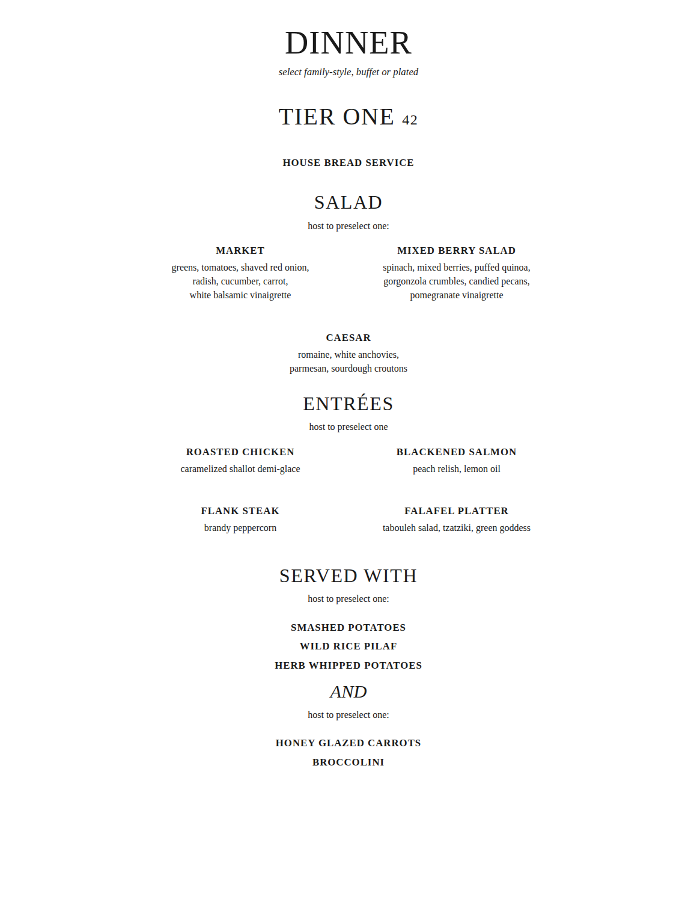Dinner
select family-style, buffet or plated
Tier One 42
House Bread Service
Salad
host to preselect one:
Market
greens, tomatoes, shaved red onion,
radish, cucumber, carrot,
white balsamic vinaigrette
Mixed Berry Salad
spinach, mixed berries, puffed quinoa, gorgonzola crumbles, candied pecans,
pomegranate vinaigrette
Caesar
romaine, white anchovies,
parmesan, sourdough croutons
Entrées
host to preselect one
Roasted Chicken
caramelized shallot demi-glace
Blackened Salmon
peach relish, lemon oil
Flank Steak
brandy peppercorn
Falafel Platter
tabouleh salad, tzatziki, green goddess
Served With
host to preselect one:
Smashed Potatoes
Wild Rice Pilaf
Herb Whipped Potatoes
AND
host to preselect one:
Honey Glazed Carrots
Broccolini